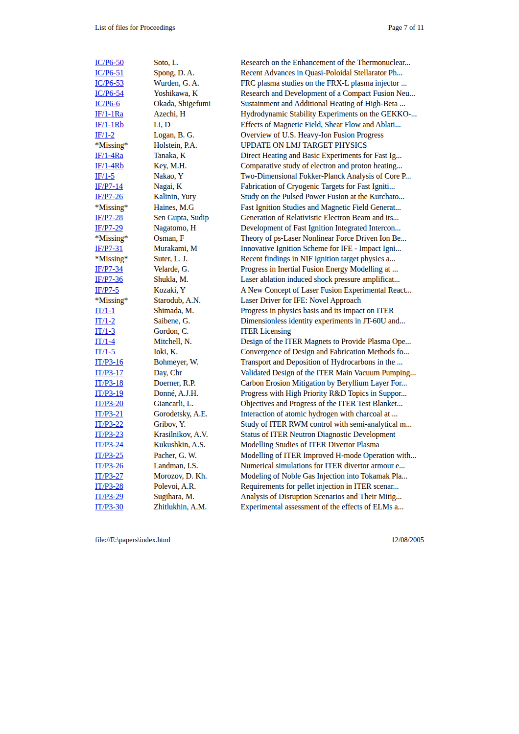List of files for Proceedings
Page 7 of 11
| IC/P6-50 | Soto, L. | Research on the Enhancement of the Thermonuclear... |
| IC/P6-51 | Spong, D. A. | Recent Advances in Quasi-Poloidal Stellarator Ph... |
| IC/P6-53 | Wurden, G. A. | FRC plasma studies on the FRX-L plasma injector ... |
| IC/P6-54 | Yoshikawa, K | Research and Development of a Compact Fusion Neu... |
| IC/P6-6 | Okada, Shigefumi | Sustainment and Additional Heating of High-Beta ... |
| IF/1-1Ra | Azechi, H | Hydrodynamic Stability Experiments on the GEKKO-... |
| IF/1-1Rb | Li, D | Effects of Magnetic Field, Shear Flow and Ablati... |
| IF/1-2 | Logan, B. G. | Overview of U.S. Heavy-Ion Fusion Progress |
| *Missing* | Holstein, P.A. | UPDATE ON LMJ TARGET PHYSICS |
| IF/1-4Ra | Tanaka, K | Direct Heating and Basic Experiments for Fast Ig... |
| IF/1-4Rb | Key, M.H. | Comparative study of electron and proton heating... |
| IF/1-5 | Nakao, Y | Two-Dimensional Fokker-Planck Analysis of Core P... |
| IF/P7-14 | Nagai, K | Fabrication of Cryogenic Targets for Fast Igniti... |
| IF/P7-26 | Kalinin, Yury | Study on the Pulsed Power Fusion at the Kurchato... |
| *Missing* | Haines, M.G | Fast Ignition Studies and Magnetic Field Generat... |
| IF/P7-28 | Sen Gupta, Sudip | Generation of Relativistic Electron Beam and its... |
| IF/P7-29 | Nagatomo, H | Development of Fast Ignition Integrated Intercon... |
| *Missing* | Osman, F | Theory of ps-Laser Nonlinear Force Driven Ion Be... |
| IF/P7-31 | Murakami, M | Innovative Ignition Scheme for IFE - Impact Igni... |
| *Missing* | Suter, L. J. | Recent findings in NIF ignition target physics a... |
| IF/P7-34 | Velarde, G. | Progress in Inertial Fusion Energy Modelling at ... |
| IF/P7-36 | Shukla, M. | Laser ablation induced shock pressure amplificat... |
| IF/P7-5 | Kozaki, Y | A New Concept of Laser Fusion Experimental React... |
| *Missing* | Starodub, A.N. | Laser Driver for IFE: Novel Approach |
| IT/1-1 | Shimada, M. | Progress in physics basis and its impact on ITER |
| IT/1-2 | Saibene, G. | Dimensionless identity experiments in JT-60U and... |
| IT/1-3 | Gordon, C. | ITER Licensing |
| IT/1-4 | Mitchell, N. | Design of the ITER Magnets to Provide Plasma Ope... |
| IT/1-5 | Ioki, K. | Convergence of Design and Fabrication Methods fo... |
| IT/P3-16 | Bohmeyer, W. | Transport and Deposition of Hydrocarbons in the ... |
| IT/P3-17 | Day, Chr | Validated Design of the ITER Main Vacuum Pumping... |
| IT/P3-18 | Doerner, R.P. | Carbon Erosion Mitigation by Beryllium Layer For... |
| IT/P3-19 | Donné, A.J.H. | Progress with High Priority R&D Topics in Suppor... |
| IT/P3-20 | Giancarli, L. | Objectives and Progress of the ITER Test Blanket... |
| IT/P3-21 | Gorodetsky, A.E. | Interaction of atomic hydrogen with charcoal at ... |
| IT/P3-22 | Gribov, Y. | Study of ITER RWM control with semi-analytical m... |
| IT/P3-23 | Krasilnikov, A.V. | Status of ITER Neutron Diagnostic Development |
| IT/P3-24 | Kukushkin, A.S. | Modelling Studies of ITER Divertor Plasma |
| IT/P3-25 | Pacher, G. W. | Modelling of ITER Improved H-mode Operation with... |
| IT/P3-26 | Landman, I.S. | Numerical simulations for ITER divertor armour e... |
| IT/P3-27 | Morozov, D. Kh. | Modeling of Noble Gas Injection into Tokamak Pla... |
| IT/P3-28 | Polevoi, A.R. | Requirements for pellet injection in ITER scenar... |
| IT/P3-29 | Sugihara, M. | Analysis of Disruption Scenarios and Their Mitig... |
| IT/P3-30 | Zhitlukhin, A.M. | Experimental assessment of the effects of ELMs a... |
file://E:\papers\index.html
12/08/2005